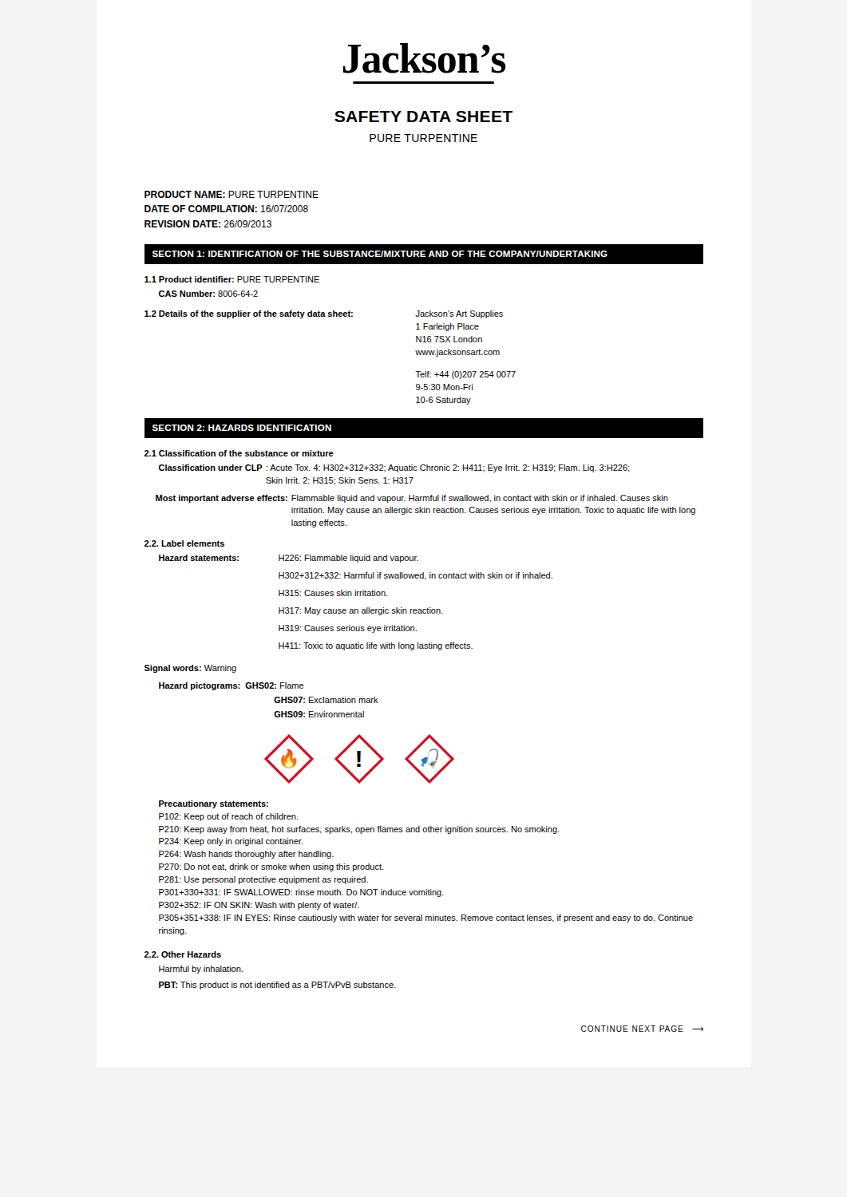Jackson’s
SAFETY DATA SHEET
PURE TURPENTINE
PRODUCT NAME: PURE TURPENTINE
DATE OF COMPILATION: 16/07/2008
REVISION DATE: 26/09/2013
SECTION 1: IDENTIFICATION OF THE SUBSTANCE/MIXTURE AND OF THE COMPANY/UNDERTAKING
1.1 Product identifier: PURE TURPENTINE
CAS Number: 8006-64-2
1.2 Details of the supplier of the safety data sheet:
Jackson’s Art Supplies
1 Farleigh Place
N16 7SX London
www.jacksonsart.com
Telf: +44 (0)207 254 0077
9-5:30 Mon-Fri
10-6 Saturday
SECTION 2: HAZARDS IDENTIFICATION
2.1 Classification of the substance or mixture
Classification under CLP
: Acute Tox. 4: H302+312+332; Aquatic Chronic 2: H411; Eye Irrit. 2: H319; Flam. Liq. 3:H226;
Skin Irrit. 2: H315; Skin Sens. 1: H317
Most important adverse effects:
Flammable liquid and vapour. Harmful if swallowed, in contact with skin or if inhaled. Causes skin irritation. May cause an allergic skin reaction. Causes serious eye irritation. Toxic to aquatic life with long lasting effects.
2.2. Label elements
Hazard statements:
H226: Flammable liquid and vapour.
H302+312+332: Harmful if swallowed, in contact with skin or if inhaled.
H315: Causes skin irritation.
H317: May cause an allergic skin reaction.
H319: Causes serious eye irritation.
H411: Toxic to aquatic life with long lasting effects.
Signal words: Warning
Hazard pictograms:
GHS02: Flame
GHS07: Exclamation mark
GHS09: Environmental
🔥
!
🎣
Precautionary statements:
P102: Keep out of reach of children.
P210: Keep away from heat, hot surfaces, sparks, open flames and other ignition sources. No smoking.
P234: Keep only in original container.
P264: Wash hands thoroughly after handling.
P270: Do not eat, drink or smoke when using this product.
P281: Use personal protective equipment as required.
P301+330+331: IF SWALLOWED: rinse mouth. Do NOT induce vomiting.
P302+352: IF ON SKIN: Wash with plenty of water/.
P305+351+338: IF IN EYES: Rinse cautiously with water for several minutes. Remove contact lenses, if present and easy to do. Continue rinsing.
2.2. Other Hazards
Harmful by inhalation.
PBT: This product is not identified as a PBT/vPvB substance.
CONTINUE NEXT PAGE ⟶